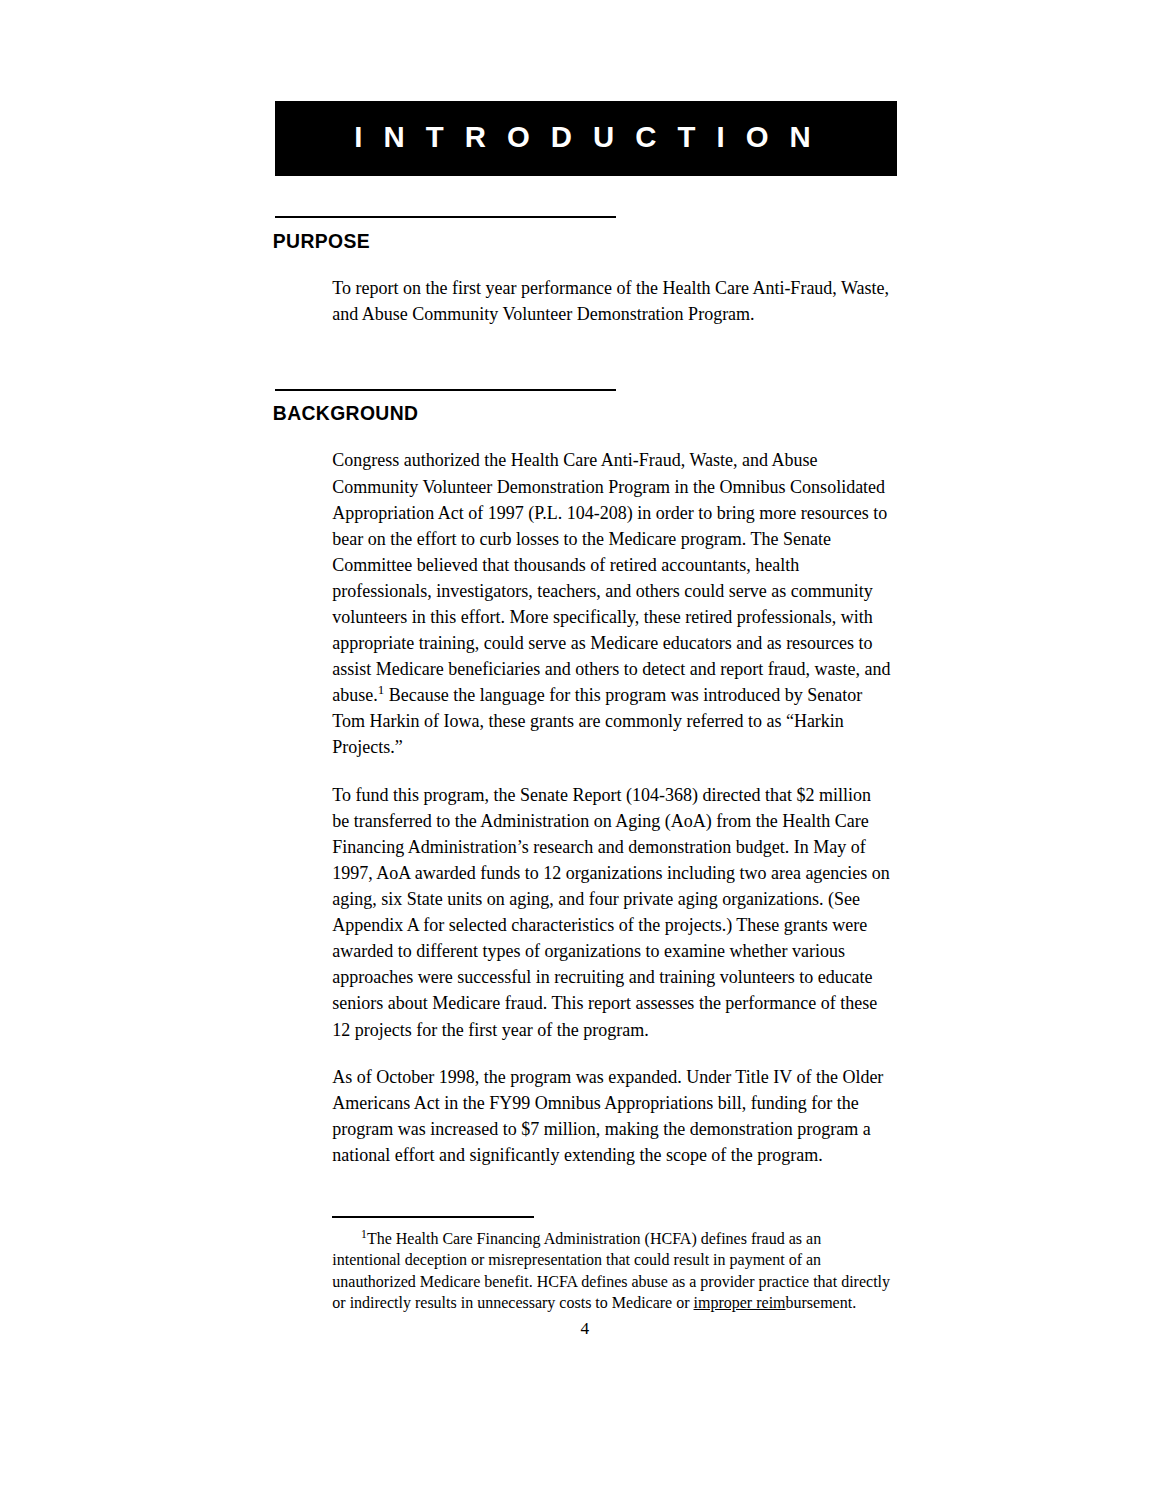I N T R O D U C T I O N
PURPOSE
To report on the first year performance of the Health Care Anti-Fraud, Waste, and Abuse Community Volunteer Demonstration Program.
BACKGROUND
Congress authorized the Health Care Anti-Fraud, Waste, and Abuse Community Volunteer Demonstration Program in the Omnibus Consolidated Appropriation Act of 1997 (P.L. 104-208) in order to bring more resources to bear on the effort to curb losses to the Medicare program. The Senate Committee believed that thousands of retired accountants, health professionals, investigators, teachers, and others could serve as community volunteers in this effort. More specifically, these retired professionals, with appropriate training, could serve as Medicare educators and as resources to assist Medicare beneficiaries and others to detect and report fraud, waste, and abuse.1 Because the language for this program was introduced by Senator Tom Harkin of Iowa, these grants are commonly referred to as “Harkin Projects.”
To fund this program, the Senate Report (104-368) directed that $2 million be transferred to the Administration on Aging (AoA) from the Health Care Financing Administration’s research and demonstration budget. In May of 1997, AoA awarded funds to 12 organizations including two area agencies on aging, six State units on aging, and four private aging organizations. (See Appendix A for selected characteristics of the projects.) These grants were awarded to different types of organizations to examine whether various approaches were successful in recruiting and training volunteers to educate seniors about Medicare fraud. This report assesses the performance of these 12 projects for the first year of the program.
As of October 1998, the program was expanded. Under Title IV of the Older Americans Act in the FY99 Omnibus Appropriations bill, funding for the program was increased to $7 million, making the demonstration program a national effort and significantly extending the scope of the program.
1The Health Care Financing Administration (HCFA) defines fraud as an intentional deception or misrepresentation that could result in payment of an unauthorized Medicare benefit. HCFA defines abuse as a provider practice that directly or indirectly results in unnecessary costs to Medicare or improper reimbursement.
4